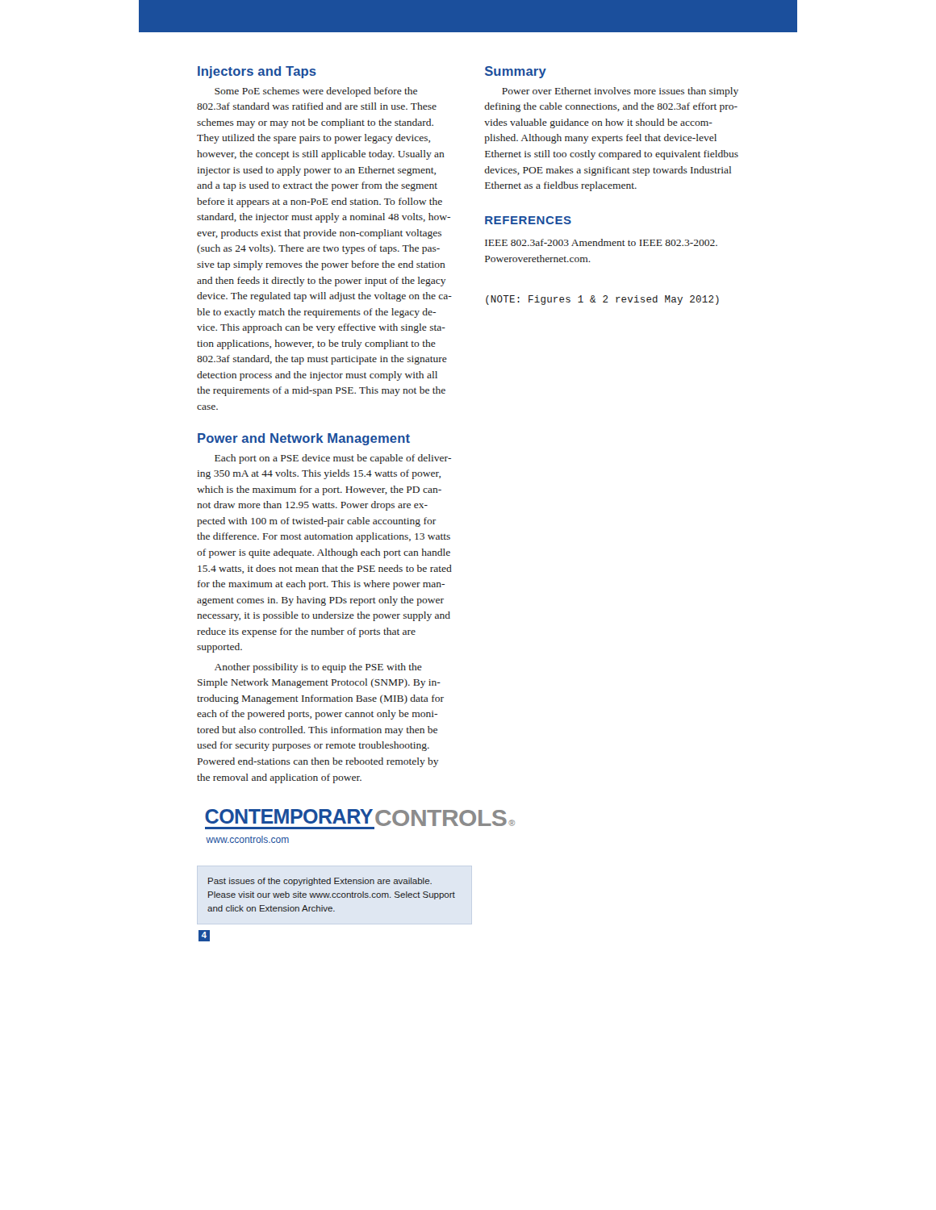Injectors and Taps
Some PoE schemes were developed before the 802.3af standard was ratified and are still in use. These schemes may or may not be compliant to the standard. They utilized the spare pairs to power legacy devices, however, the concept is still applicable today. Usually an injector is used to apply power to an Ethernet segment, and a tap is used to extract the power from the segment before it appears at a non-PoE end station. To follow the standard, the injector must apply a nominal 48 volts, however, products exist that provide non-compliant voltages (such as 24 volts). There are two types of taps. The passive tap simply removes the power before the end station and then feeds it directly to the power input of the legacy device. The regulated tap will adjust the voltage on the cable to exactly match the requirements of the legacy device. This approach can be very effective with single station applications, however, to be truly compliant to the 802.3af standard, the tap must participate in the signature detection process and the injector must comply with all the requirements of a mid-span PSE. This may not be the case.
Power and Network Management
Each port on a PSE device must be capable of delivering 350 mA at 44 volts. This yields 15.4 watts of power, which is the maximum for a port. However, the PD cannot draw more than 12.95 watts. Power drops are expected with 100 m of twisted-pair cable accounting for the difference. For most automation applications, 13 watts of power is quite adequate. Although each port can handle 15.4 watts, it does not mean that the PSE needs to be rated for the maximum at each port. This is where power management comes in. By having PDs report only the power necessary, it is possible to undersize the power supply and reduce its expense for the number of ports that are supported.
Another possibility is to equip the PSE with the Simple Network Management Protocol (SNMP). By introducing Management Information Base (MIB) data for each of the powered ports, power cannot only be monitored but also controlled. This information may then be used for security purposes or remote troubleshooting. Powered end-stations can then be rebooted remotely by the removal and application of power.
Summary
Power over Ethernet involves more issues than simply defining the cable connections, and the 802.3af effort provides valuable guidance on how it should be accomplished. Although many experts feel that device-level Ethernet is still too costly compared to equivalent fieldbus devices, POE makes a significant step towards Industrial Ethernet as a fieldbus replacement.
REFERENCES
IEEE 802.3af-2003 Amendment to IEEE 802.3-2002. Poweroverethernet.com.
(NOTE: Figures 1 & 2 revised May 2012)
CONTEMPORARY CONTROLS®
www.ccontrols.com
Past issues of the copyrighted Extension are available. Please visit our web site www.ccontrols.com. Select Support and click on Extension Archive.
4